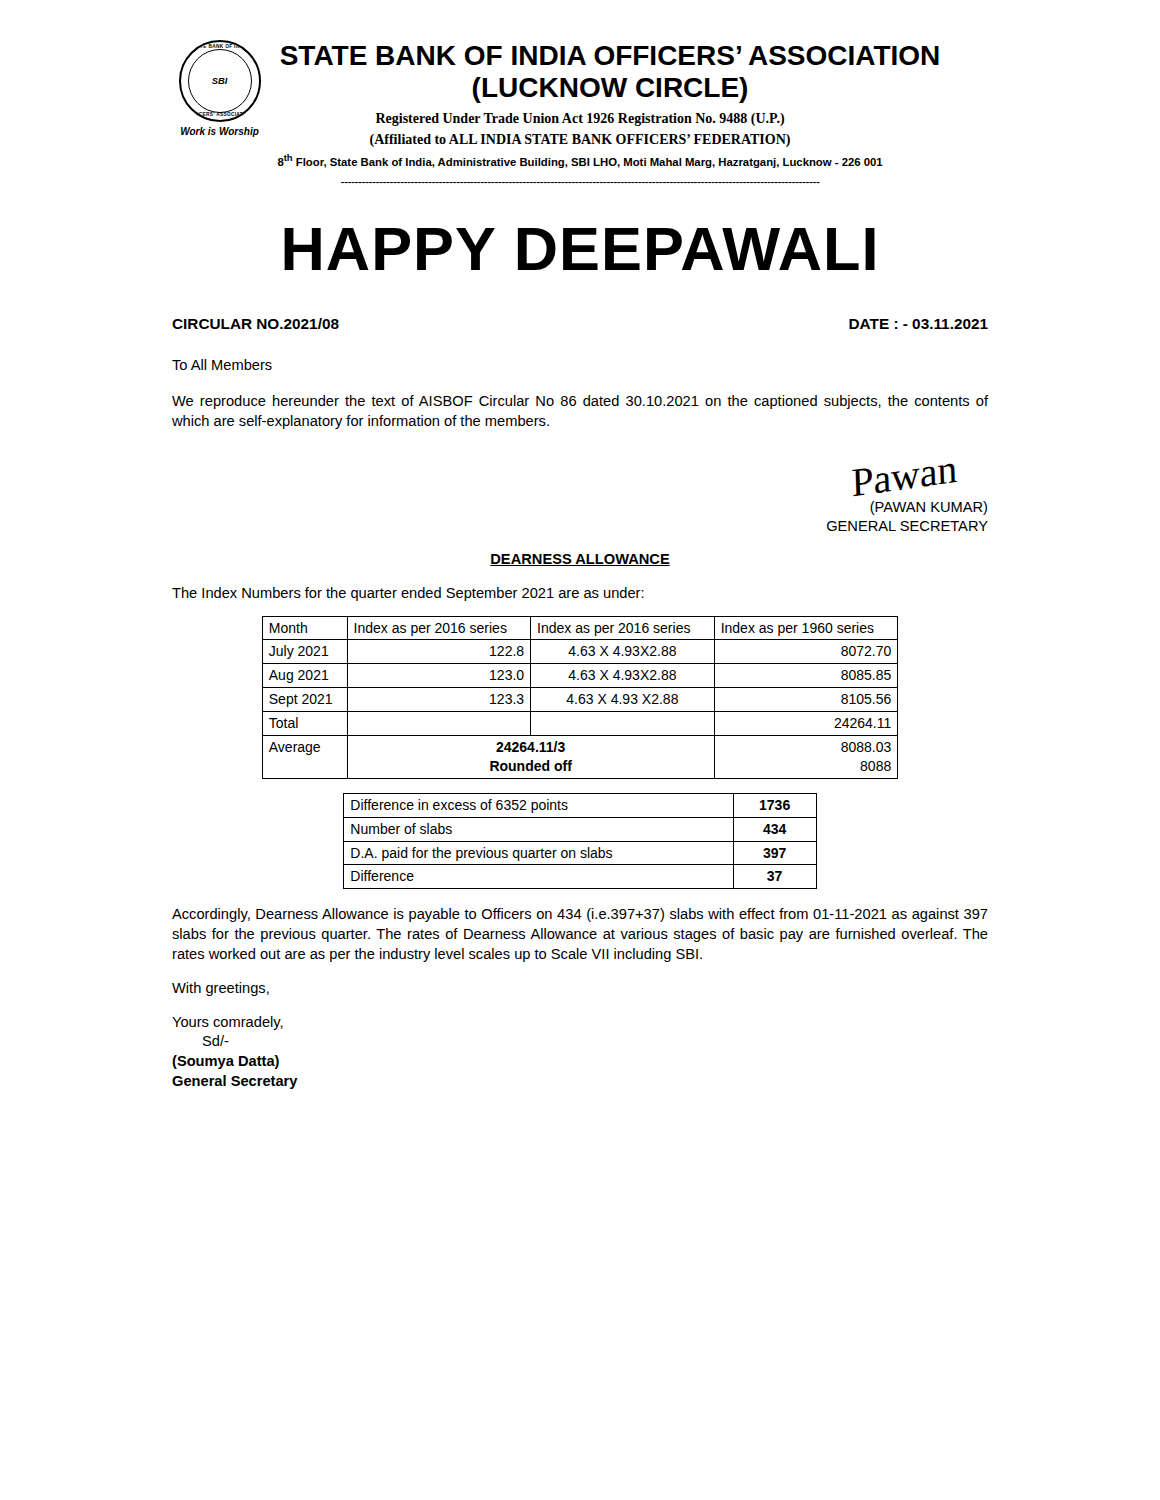STATE BANK OF INDIA
SBI
OFFICERS' ASSOCIATION
Work is Worship
STATE BANK OF INDIA OFFICERS’ ASSOCIATION
(LUCKNOW CIRCLE)
Registered Under Trade Union Act 1926 Registration No. 9488 (U.P.)
(Affiliated to ALL INDIA STATE BANK OFFICERS’ FEDERATION)
8th Floor, State Bank of India, Administrative Building, SBI LHO, Moti Mahal Marg, Hazratganj, Lucknow - 226 001
-----------------------------------------------------------------------------------------------------------------------------------------
HAPPY DEEPAWALI
CIRCULAR NO.2021/08 DATE : - 03.11.2021
To All Members
We reproduce hereunder the text of AISBOF Circular No 86 dated 30.10.2021 on the captioned subjects, the contents of which are self-explanatory for information of the members.
Pawan
(PAWAN KUMAR)
GENERAL SECRETARY
DEARNESS ALLOWANCE
The Index Numbers for the quarter ended September 2021 are as under:
| Month | Index as per 2016 series | Index as per 2016 series | Index as per 1960 series |
| July 2021 | 122.8 | 4.63 X 4.93X2.88 | 8072.70 |
| Aug 2021 | 123.0 | 4.63 X 4.93X2.88 | 8085.85 |
| Sept 2021 | 123.3 | 4.63 X 4.93 X2.88 | 8105.56 |
| Total | | | 24264.11 |
| Average | 24264.11/3 Rounded off | 8088.03 8088 |
| Difference in excess of 6352 points | 1736 |
| Number of slabs | 434 |
| D.A. paid for the previous quarter on slabs | 397 |
| Difference | 37 |
Accordingly, Dearness Allowance is payable to Officers on 434 (i.e.397+37) slabs with effect from 01-11-2021 as against 397 slabs for the previous quarter. The rates of Dearness Allowance at various stages of basic pay are furnished overleaf. The rates worked out are as per the industry level scales up to Scale VII including SBI.
With greetings,
Yours comradely,
Sd/-
(Soumya Datta)
General Secretary